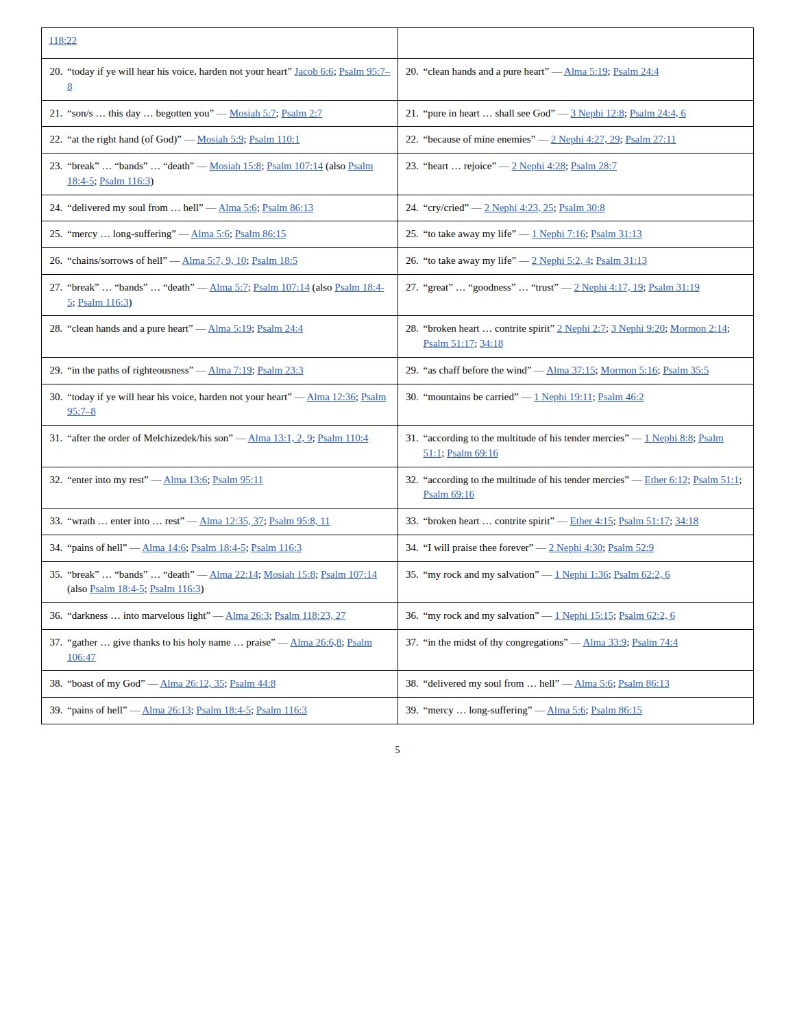| 118:22 | |
| “today if ye will hear his voice, harden not your heart” Jacob 6:6 ; Psalm 95:7–8 | “clean hands and a pure heart” — Alma 5:19 ; Psalm 24:4 |
| “son/s … this day … begotten you” — Mosiah 5:7 ; Psalm 2:7 | “pure in heart … shall see God” — 3 Nephi 12:8 ; Psalm 24:4, 6 |
| “at the right hand (of God)” — Mosiah 5:9 ; Psalm 110:1 | “because of mine enemies” — 2 Nephi 4:27, 29 ; Psalm 27:11 |
| “break” … “bands” … “death" — Mosiah 15:8 ; Psalm 107:14 (also Psalm 18:4-5 ; Psalm 116:3 ) | “heart … rejoice” — 2 Nephi 4:28 ; Psalm 28:7 |
| “delivered my soul from … hell” — Alma 5:6 ; Psalm 86:13 | “cry/cried” — 2 Nephi 4:23, 25 ; Psalm 30:8 |
| “mercy … long-suffering” — Alma 5:6 ; Psalm 86:15 | “to take away my life” — 1 Nephi 7:16 ; Psalm 31:13 |
| “chains/sorrows of hell” — Alma 5:7, 9, 10 ; Psalm 18:5 | “to take away my life” — 2 Nephi 5:2, 4 ; Psalm 31:13 |
| “break” … “bands” … “death” — Alma 5:7 ; Psalm 107:14 (also Psalm 18:4-5 ; Psalm 116:3 ) | “great” … “goodness” … “trust” — 2 Nephi 4:17, 19 ; Psalm 31:19 |
| “clean hands and a pure heart” — Alma 5:19 ; Psalm 24:4 | “broken heart … contrite spirit” 2 Nephi 2:7 ; 3 Nephi 9:20 ; Mormon 2:14 ; Psalm 51:17 ; 34:18 |
| “in the paths of righteousness” — Alma 7:19 ; Psalm 23:3 | “as chaff before the wind” — Alma 37:15 ; Mormon 5:16 ; Psalm 35:5 |
| “today if ye will hear his voice, harden not your heart” — Alma 12:36 ; Psalm 95:7–8 | “mountains be carried” — 1 Nephi 19:11 ; Psalm 46:2 |
| “after the order of Melchizedek/his son” — Alma 13:1, 2, 9 ; Psalm 110:4 | “according to the multitude of his tender mercies” — 1 Nephi 8:8 ; Psalm 51:1 ; Psalm 69:16 |
| “enter into my rest” — Alma 13:6 ; Psalm 95:11 | “according to the multitude of his tender mercies” — Ether 6:12 ; Psalm 51:1 ; Psalm 69:16 |
| “wrath … enter into … rest” — Alma 12:35, 37 ; Psalm 95:8, 11 | “broken heart … contrite spirit” — Ether 4:15 ; Psalm 51:17 ; 34:18 |
| “pains of hell” — Alma 14:6 ; Psalm 18:4-5 ; Psalm 116:3 | “I will praise thee forever” — 2 Nephi 4:30 ; Psalm 52:9 |
| “break” … “bands” … “death” — Alma 22:14 ; Mosiah 15:8 ; Psalm 107:14 (also Psalm 18:4-5 ; Psalm 116:3 ) | “my rock and my salvation” — 1 Nephi 1:36 ; Psalm 62:2, 6 |
| “darkness … into marvelous light” — Alma 26:3 ; Psalm 118:23, 27 | “my rock and my salvation” — 1 Nephi 15:15 ; Psalm 62:2, 6 |
| “gather … give thanks to his holy name … praise” — Alma 26:6,8 ; Psalm 106:47 | “in the midst of thy congregations” — Alma 33:9 ; Psalm 74:4 |
| “boast of my God” — Alma 26:12, 35 ; Psalm 44:8 | “delivered my soul from … hell” — Alma 5:6 ; Psalm 86:13 |
| “pains of hell” — Alma 26:13 ; Psalm 18:4-5 ; Psalm 116:3 | “mercy … long-suffering” — Alma 5:6 ; Psalm 86:15 |
5